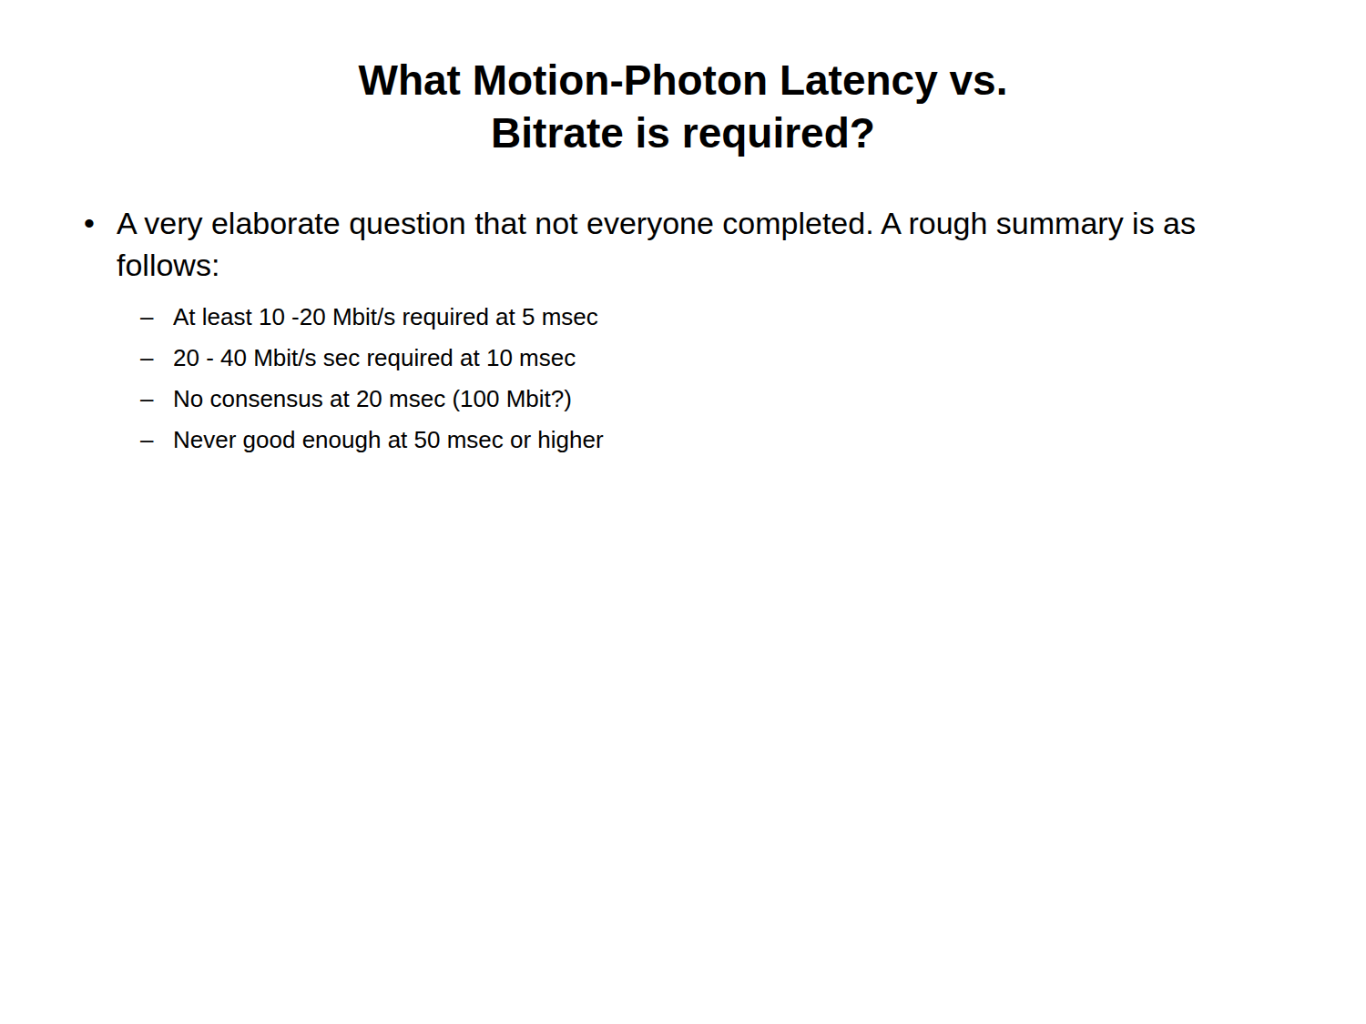What Motion-Photon Latency vs.
Bitrate is required?
A very elaborate question that not everyone completed. A rough summary is as follows:
At least 10 -20 Mbit/s required at 5 msec
20 - 40 Mbit/s sec required at 10 msec
No consensus at 20 msec (100 Mbit?)
Never good enough at 50 msec or higher